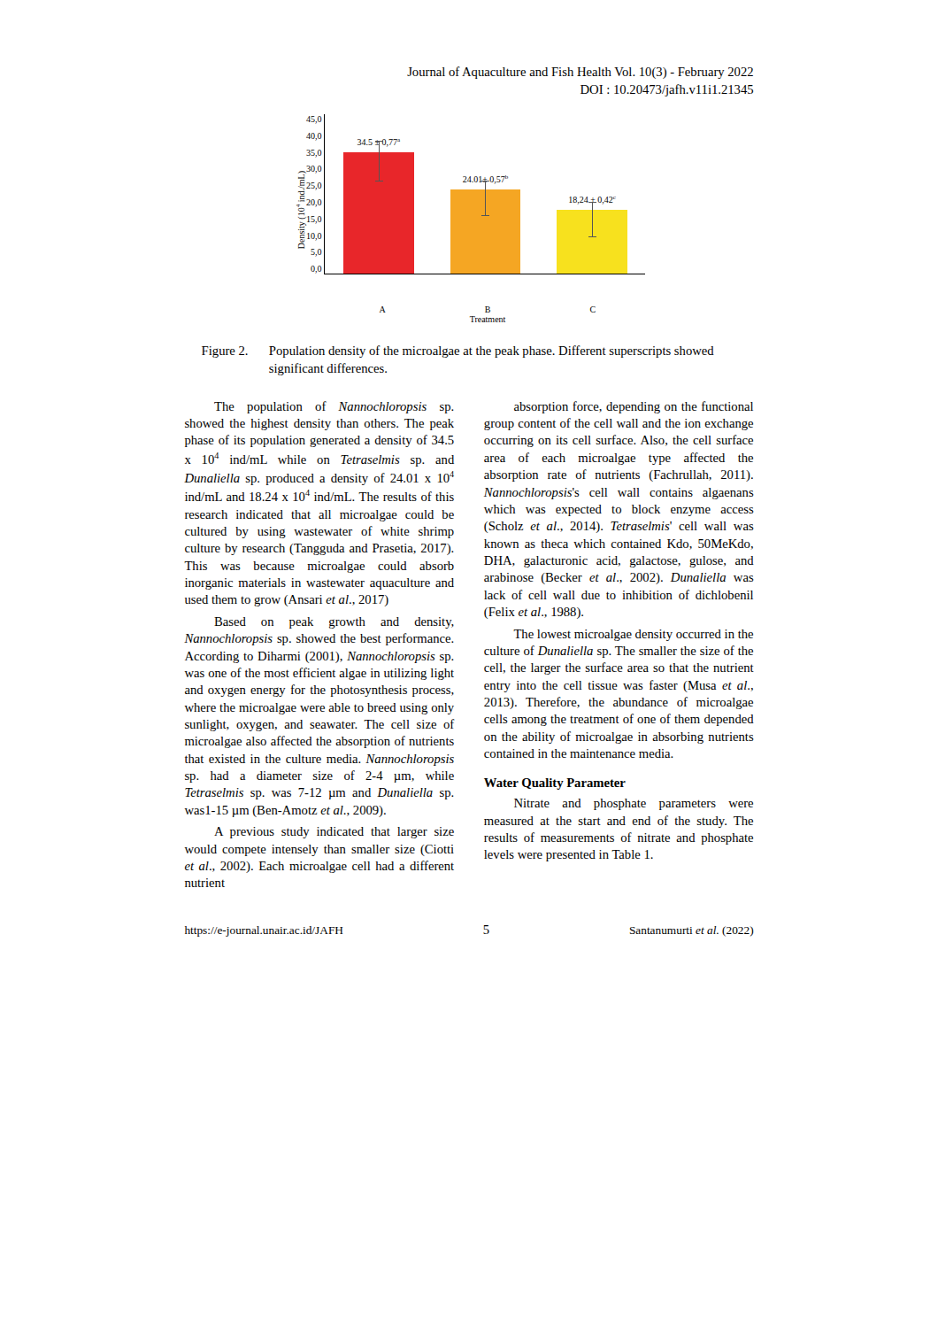Journal of Aquaculture and Fish Health Vol. 10(3) - February 2022
DOI : 10.20473/jafh.v11i1.21345
Density (104 ind./mL)
45,0 40,0 35,0 30,0 25,0 20,0 15,0 10,0 5,0 0,0
34.5 ± 0,77a
24.01± 0,57b
18,24 ± 0,42c
ABC
Treatment
Figure 2.
Population density of the microalgae at the peak phase. Different superscripts showed significant differences.
The population of Nannochloropsis sp. showed the highest density than others. The peak phase of its population generated a density of 34.5 x 104 ind/mL while on Tetraselmis sp. and Dunaliella sp. produced a density of 24.01 x 104 ind/mL and 18.24 x 104 ind/mL. The results of this research indicated that all microalgae could be cultured by using wastewater of white shrimp culture by research (Tangguda and Prasetia, 2017). This was because microalgae could absorb inorganic materials in wastewater aquaculture and used them to grow (Ansari et al., 2017)
Based on peak growth and density, Nannochloropsis sp. showed the best performance. According to Diharmi (2001), Nannochloropsis sp. was one of the most efficient algae in utilizing light and oxygen energy for the photosynthesis process, where the microalgae were able to breed using only sunlight, oxygen, and seawater. The cell size of microalgae also affected the absorption of nutrients that existed in the culture media. Nannochloropsis sp. had a diameter size of 2-4 µm, while Tetraselmis sp. was 7-12 µm and Dunaliella sp. was1-15 µm (Ben-Amotz et al., 2009).
A previous study indicated that larger size would compete intensely than smaller size (Ciotti et al., 2002). Each microalgae cell had a different nutrient
absorption force, depending on the functional group content of the cell wall and the ion exchange occurring on its cell surface. Also, the cell surface area of each microalgae type affected the absorption rate of nutrients (Fachrullah, 2011). Nannochloropsis's cell wall contains algaenans which was expected to block enzyme access (Scholz et al., 2014). Tetraselmis' cell wall was known as theca which contained Kdo, 50MeKdo, DHA, galacturonic acid, galactose, gulose, and arabinose (Becker et al., 2002). Dunaliella was lack of cell wall due to inhibition of dichlobenil (Felix et al., 1988).
The lowest microalgae density occurred in the culture of Dunaliella sp. The smaller the size of the cell, the larger the surface area so that the nutrient entry into the cell tissue was faster (Musa et al., 2013). Therefore, the abundance of microalgae cells among the treatment of one of them depended on the ability of microalgae in absorbing nutrients contained in the maintenance media.
Water Quality Parameter
Nitrate and phosphate parameters were measured at the start and end of the study. The results of measurements of nitrate and phosphate levels were presented in Table 1.
https://e-journal.unair.ac.id/JAFH
5
Santanumurti et al. (2022)